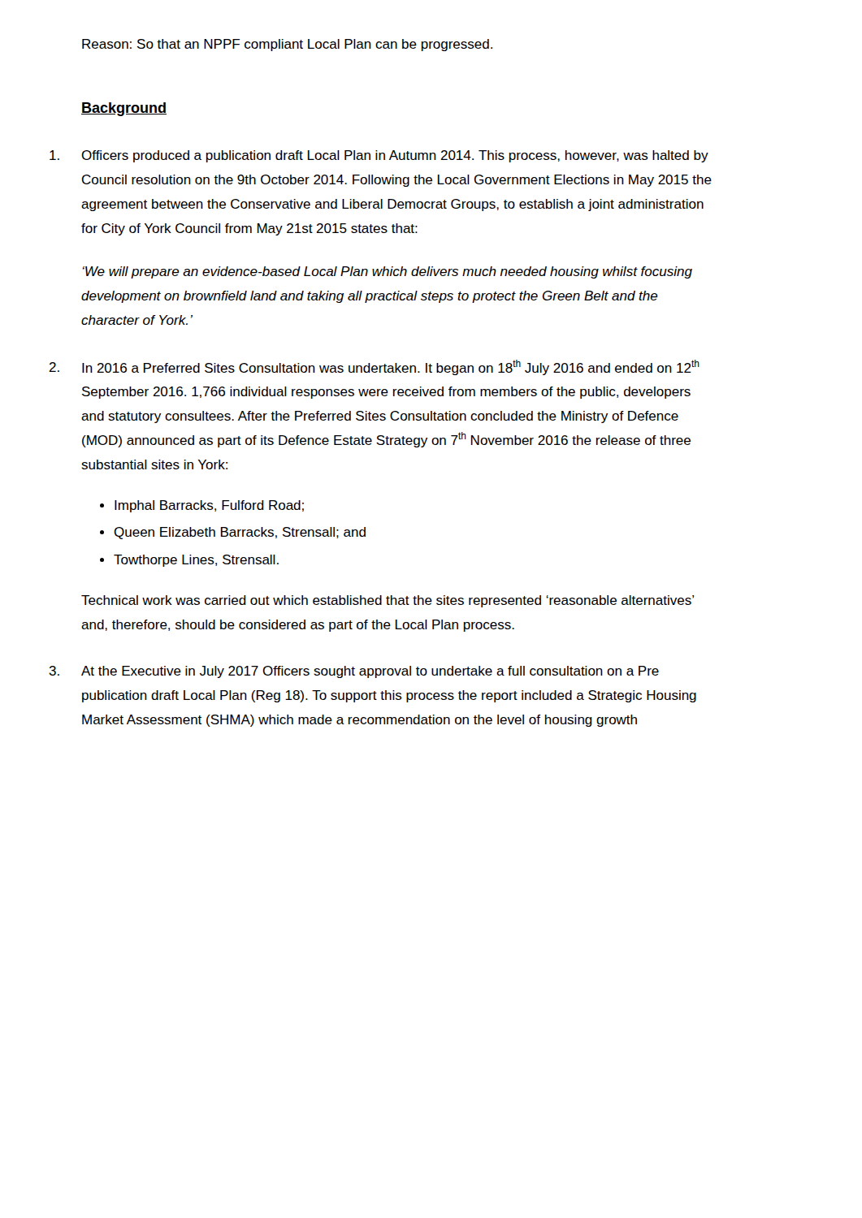Reason: So that an NPPF compliant Local Plan can be progressed.
Background
Officers produced a publication draft Local Plan in Autumn 2014. This process, however, was halted by Council resolution on the 9th October 2014. Following the Local Government Elections in May 2015 the agreement between the Conservative and Liberal Democrat Groups, to establish a joint administration for City of York Council from May 21st 2015 states that:
‘We will prepare an evidence-based Local Plan which delivers much needed housing whilst focusing development on brownfield land and taking all practical steps to protect the Green Belt and the character of York.’
In 2016 a Preferred Sites Consultation was undertaken. It began on 18th July 2016 and ended on 12th September 2016. 1,766 individual responses were received from members of the public, developers and statutory consultees. After the Preferred Sites Consultation concluded the Ministry of Defence (MOD) announced as part of its Defence Estate Strategy on 7th November 2016 the release of three substantial sites in York:
Imphal Barracks, Fulford Road;
Queen Elizabeth Barracks, Strensall; and
Towthorpe Lines, Strensall.
Technical work was carried out which established that the sites represented ‘reasonable alternatives’ and, therefore, should be considered as part of the Local Plan process.
At the Executive in July 2017 Officers sought approval to undertake a full consultation on a Pre publication draft Local Plan (Reg 18). To support this process the report included a Strategic Housing Market Assessment (SHMA) which made a recommendation on the level of housing growth